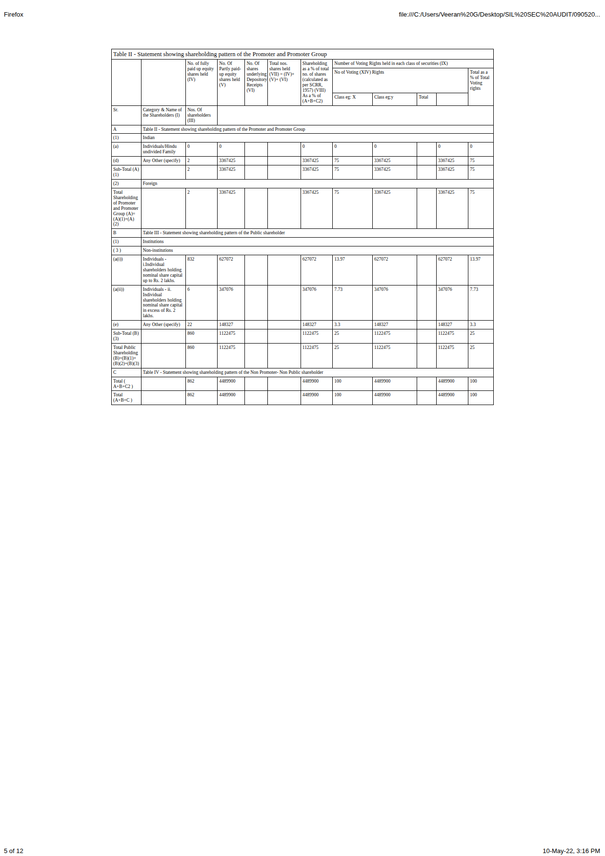Firefox
file:///C:/Users/Veeran%20G/Desktop/SIL%20SEC%20AUDIT/090520...
| Table II - Statement showing shareholding pattern of the Promoter and Promoter Group |
| | | No. of fully paid up equity shares held (IV) | No. Of Partly paid-up equity shares held (V) | No. Of shares underlying Depository Receipts (VI) | Total nos. shares held (VII) = (IV)+(V)+ (VI) | Shareholding as a % of total no. of shares (calculated as per SCRR, 1957) (VIII) As a % of (A+B+C2) | Number of Voting Rights held in each class of securities (IX) |
| No of Voting (XIV) Rights | Total as a % of Total Voting rights |
| Class eg: X | Class eg:y | Total | |
| Sr. | Category & Name of the Shareholders (I) | Nos. Of shareholders (III) | |
| A | Table II - Statement showing shareholding pattern of the Promoter and Promoter Group |
| (1) | Indian |
| (a) | Individuals/Hindu undivided Family | 0 | 0 | | | 0 | 0 | 0 | | 0 | 0 |
| (d) | Any Other (specify) | 2 | 3367425 | | | 3367425 | 75 | 3367425 | | 3367425 | 75 |
| Sub-Total (A)(1) | | 2 | 3367425 | | | 3367425 | 75 | 3367425 | | 3367425 | 75 |
| (2) | Foreign |
| Total Shareholding of Promoter and Promoter Group (A)=(A)(1)+(A)(2) | | 2 | 3367425 | | | 3367425 | 75 | 3367425 | | 3367425 | 75 |
| B | Table III - Statement showing shareholding pattern of the Public shareholder |
| (1) | Institutions |
| ( 3 ) | Non-institutions |
| (a(i)) | Individuals - i.Individual shareholders holding nominal share capital up to Rs. 2 lakhs. | 832 | 627072 | | | 627072 | 13.97 | 627072 | | 627072 | 13.97 |
| (a(ii)) | Individuals - ii. Individual shareholders holding nominal share capital in excess of Rs. 2 lakhs. | 6 | 347076 | | | 347076 | 7.73 | 347076 | | 347076 | 7.73 |
| (e) | Any Other (specify) | 22 | 148327 | | | 148327 | 3.3 | 148327 | | 148327 | 3.3 |
| Sub-Total (B)(3) | | 860 | 1122475 | | | 1122475 | 25 | 1122475 | | 1122475 | 25 |
| Total Public Shareholding (B)=(B)(1)+(B)(2)+(B)(3) | | 860 | 1122475 | | | 1122475 | 25 | 1122475 | | 1122475 | 25 |
| C | Table IV - Statement showing shareholding pattern of the Non Promoter- Non Public shareholder |
| Total ( A+B+C2 ) | | 862 | 4489900 | | | 4489900 | 100 | 4489900 | | 4489900 | 100 |
| Total (A+B+C ) | | 862 | 4489900 | | | 4489900 | 100 | 4489900 | | 4489900 | 100 |
5 of 12
10-May-22, 3:16 PM